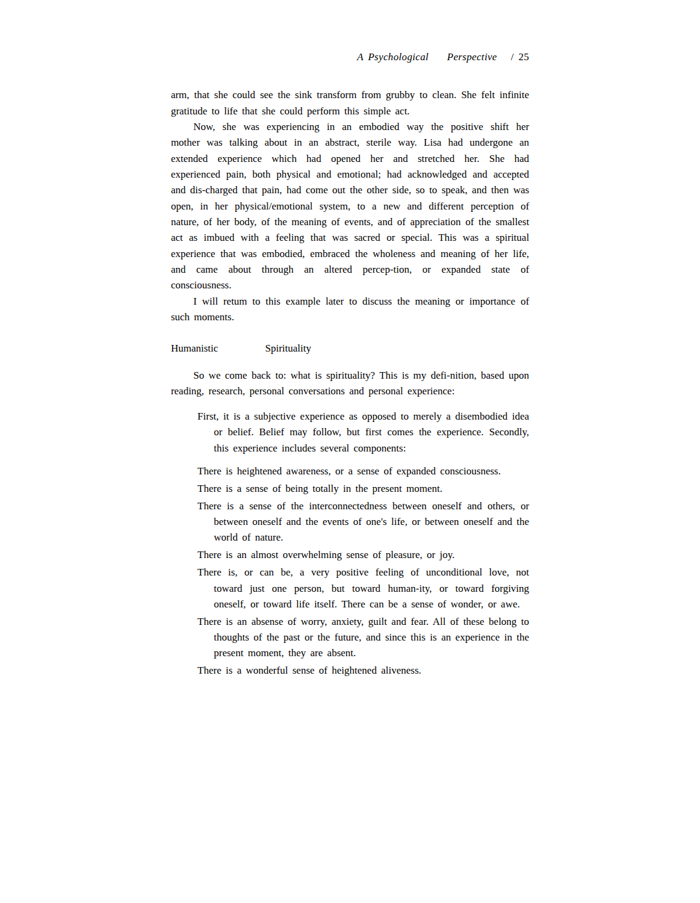A Psychological Perspective / 25
arm, that she could see the sink transform from grubby to clean. She felt infinite gratitude to life that she could perform this simple act.
Now, she was experiencing in an embodied way the positive shift her mother was talking about in an abstract, sterile way. Lisa had undergone an extended experience which had opened her and stretched her. She had experienced pain, both physical and emotional; had acknowledged and accepted and dis-charged that pain, had come out the other side, so to speak, and then was open, in her physical/emotional system, to a new and different perception of nature, of her body, of the meaning of events, and of appreciation of the smallest act as imbued with a feeling that was sacred or special. This was a spiritual experience that was embodied, embraced the wholeness and meaning of her life, and came about through an altered percep-tion, or expanded state of consciousness.
I will retum to this example later to discuss the meaning or importance of such moments.
Humanistic Spirituality
So we come back to: what is spirituality? This is my defi-nition, based upon reading, research, personal conversations and personal experience:
First, it is a subjective experience as opposed to merely a disembodied idea or belief. Belief may follow, but first comes the experience. Secondly, this experience includes several components:
There is heightened awareness, or a sense of expanded consciousness.
There is a sense of being totally in the present moment.
There is a sense of the interconnectedness between oneself and others, or between oneself and the events of one's life, or between oneself and the world of nature.
There is an almost overwhelming sense of pleasure, or joy.
There is, or can be, a very positive feeling of unconditional love, not toward just one person, but toward human-ity, or toward forgiving oneself, or toward life itself. There can be a sense of wonder, or awe.
There is an absense of worry, anxiety, guilt and fear. All of these belong to thoughts of the past or the future, and since this is an experience in the present moment, they are absent.
There is a wonderful sense of heightened aliveness.